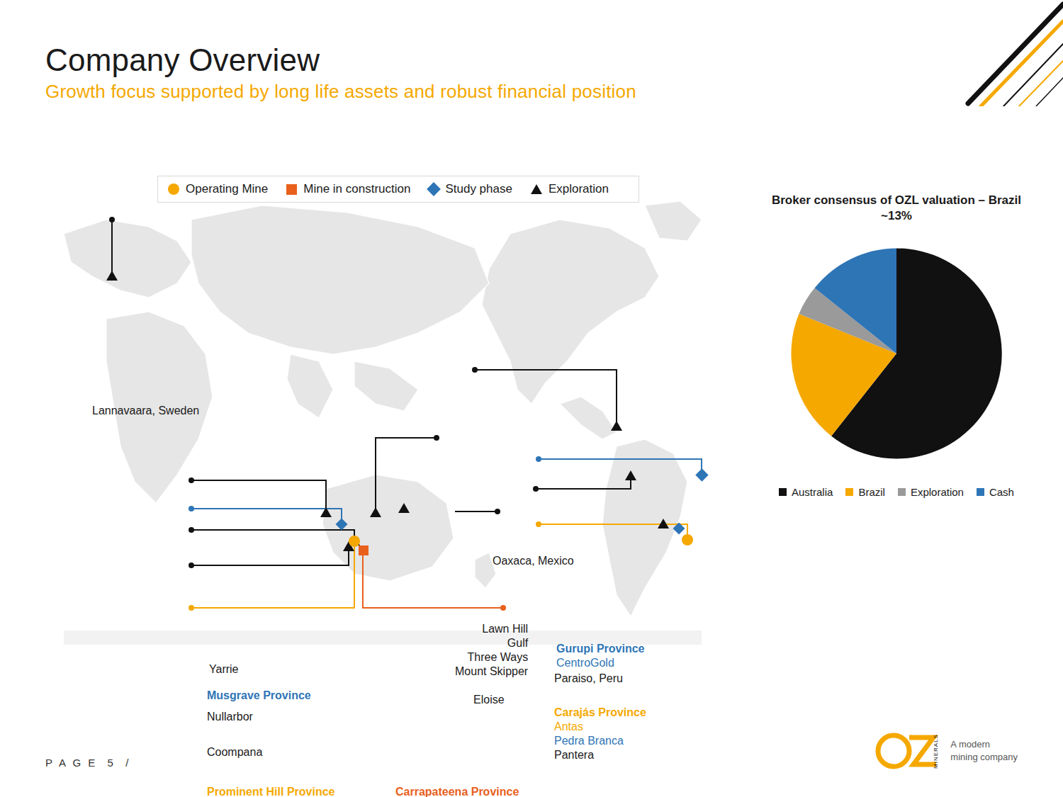Company Overview
Growth focus supported by long life assets and robust financial position
Operating Mine
Mine in construction
Study phase
Exploration
Lannavaara, Sweden
Oaxaca, Mexico
Lawn Hill
Gulf
Three Ways
Mount Skipper
Yarrie
Gurupi Province
CentroGold
Paraiso, Peru
Musgrave Province
Eloise
Nullarbor
Carajás Province
Antas
Pedra Branca
Pantera
Coompana
Prominent Hill Province
Carrapateena Province
Broker consensus of OZL valuation – Brazil
~13%
Australia Brazil Exploration Cash
P A G E 5 /
MINERALS
A modern
mining company